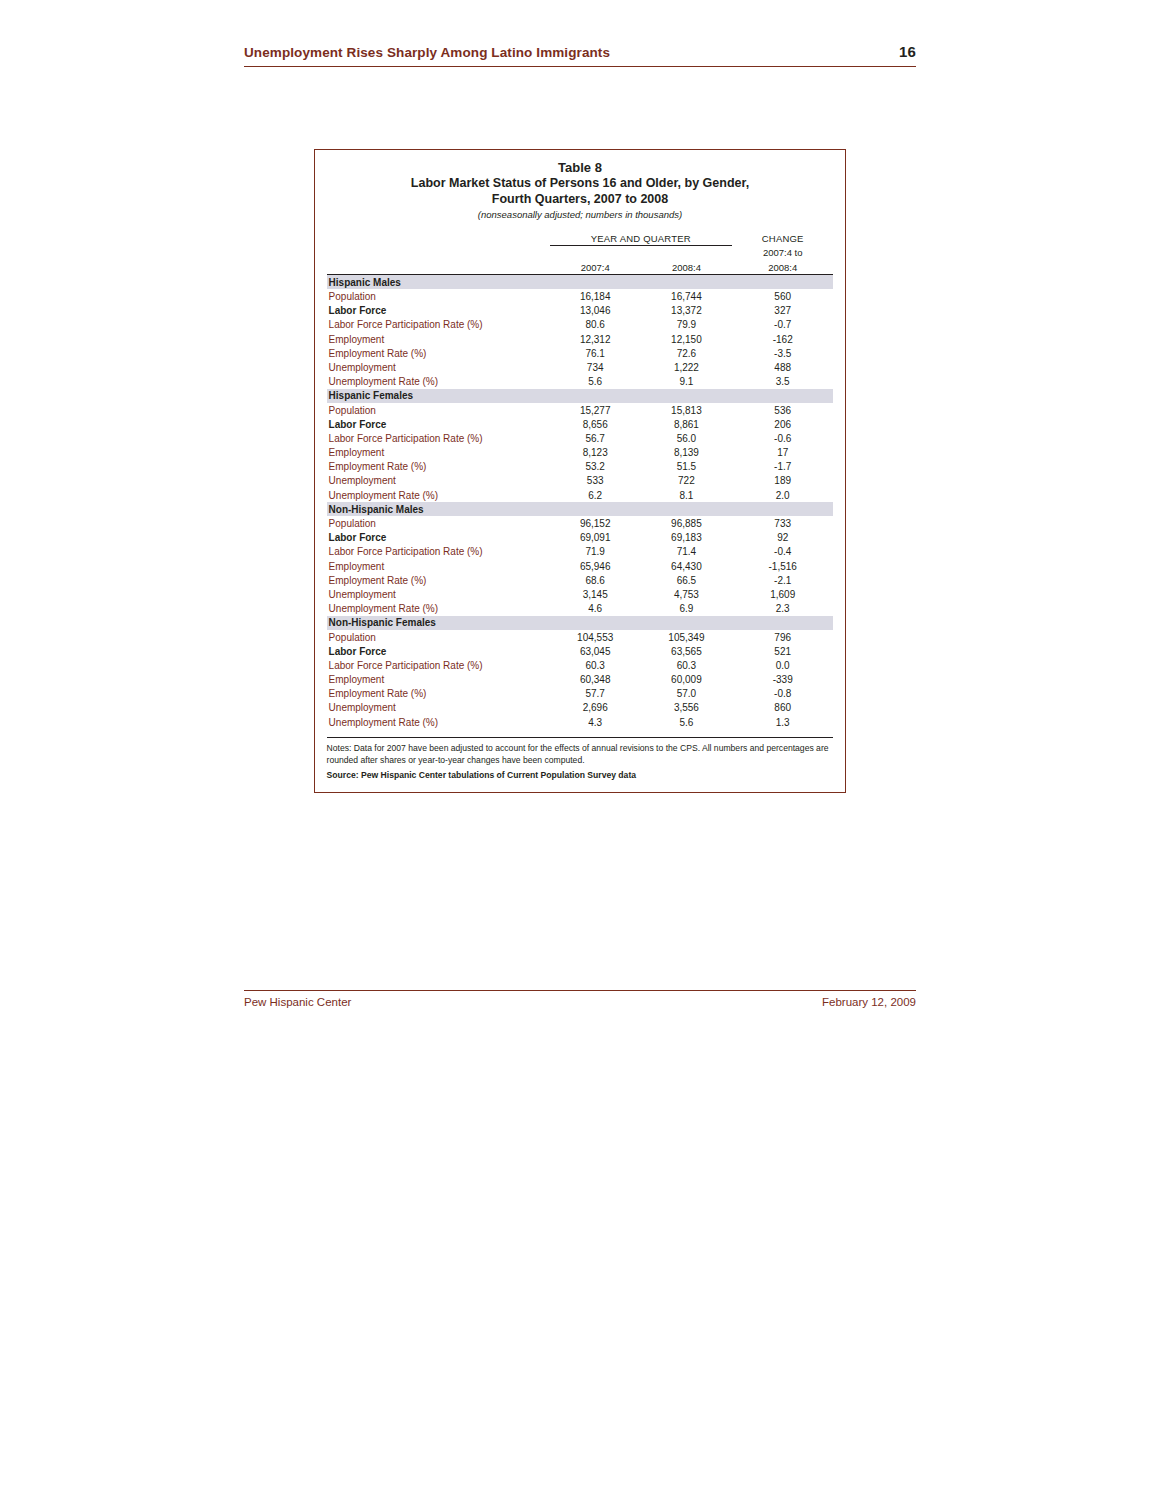Unemployment Rises Sharply Among Latino Immigrants
16
Table 8
Labor Market Status of Persons 16 and Older, by Gender,
Fourth Quarters, 2007 to 2008
(nonseasonally adjusted; numbers in thousands)
| | YEAR AND QUARTER | CHANGE |
| --- | --- | --- |
| | | | 2007:4 to |
| | 2007:4 | 2008:4 | 2008:4 |
| Hispanic Males |
| Population | 16,184 | 16,744 | 560 |
| Labor Force | 13,046 | 13,372 | 327 |
| Labor Force Participation Rate (%) | 80.6 | 79.9 | -0.7 |
| Employment | 12,312 | 12,150 | -162 |
| Employment Rate (%) | 76.1 | 72.6 | -3.5 |
| Unemployment | 734 | 1,222 | 488 |
| Unemployment Rate (%) | 5.6 | 9.1 | 3.5 |
| Hispanic Females |
| Population | 15,277 | 15,813 | 536 |
| Labor Force | 8,656 | 8,861 | 206 |
| Labor Force Participation Rate (%) | 56.7 | 56.0 | -0.6 |
| Employment | 8,123 | 8,139 | 17 |
| Employment Rate (%) | 53.2 | 51.5 | -1.7 |
| Unemployment | 533 | 722 | 189 |
| Unemployment Rate (%) | 6.2 | 8.1 | 2.0 |
| Non-Hispanic Males |
| Population | 96,152 | 96,885 | 733 |
| Labor Force | 69,091 | 69,183 | 92 |
| Labor Force Participation Rate (%) | 71.9 | 71.4 | -0.4 |
| Employment | 65,946 | 64,430 | -1,516 |
| Employment Rate (%) | 68.6 | 66.5 | -2.1 |
| Unemployment | 3,145 | 4,753 | 1,609 |
| Unemployment Rate (%) | 4.6 | 6.9 | 2.3 |
| Non-Hispanic Females |
| Population | 104,553 | 105,349 | 796 |
| Labor Force | 63,045 | 63,565 | 521 |
| Labor Force Participation Rate (%) | 60.3 | 60.3 | 0.0 |
| Employment | 60,348 | 60,009 | -339 |
| Employment Rate (%) | 57.7 | 57.0 | -0.8 |
| Unemployment | 2,696 | 3,556 | 860 |
| Unemployment Rate (%) | 4.3 | 5.6 | 1.3 |
Notes: Data for 2007 have been adjusted to account for the effects of annual revisions to the CPS. All numbers and percentages are rounded after shares or year-to-year changes have been computed.
Source: Pew Hispanic Center tabulations of Current Population Survey data
Pew Hispanic Center
February 12, 2009